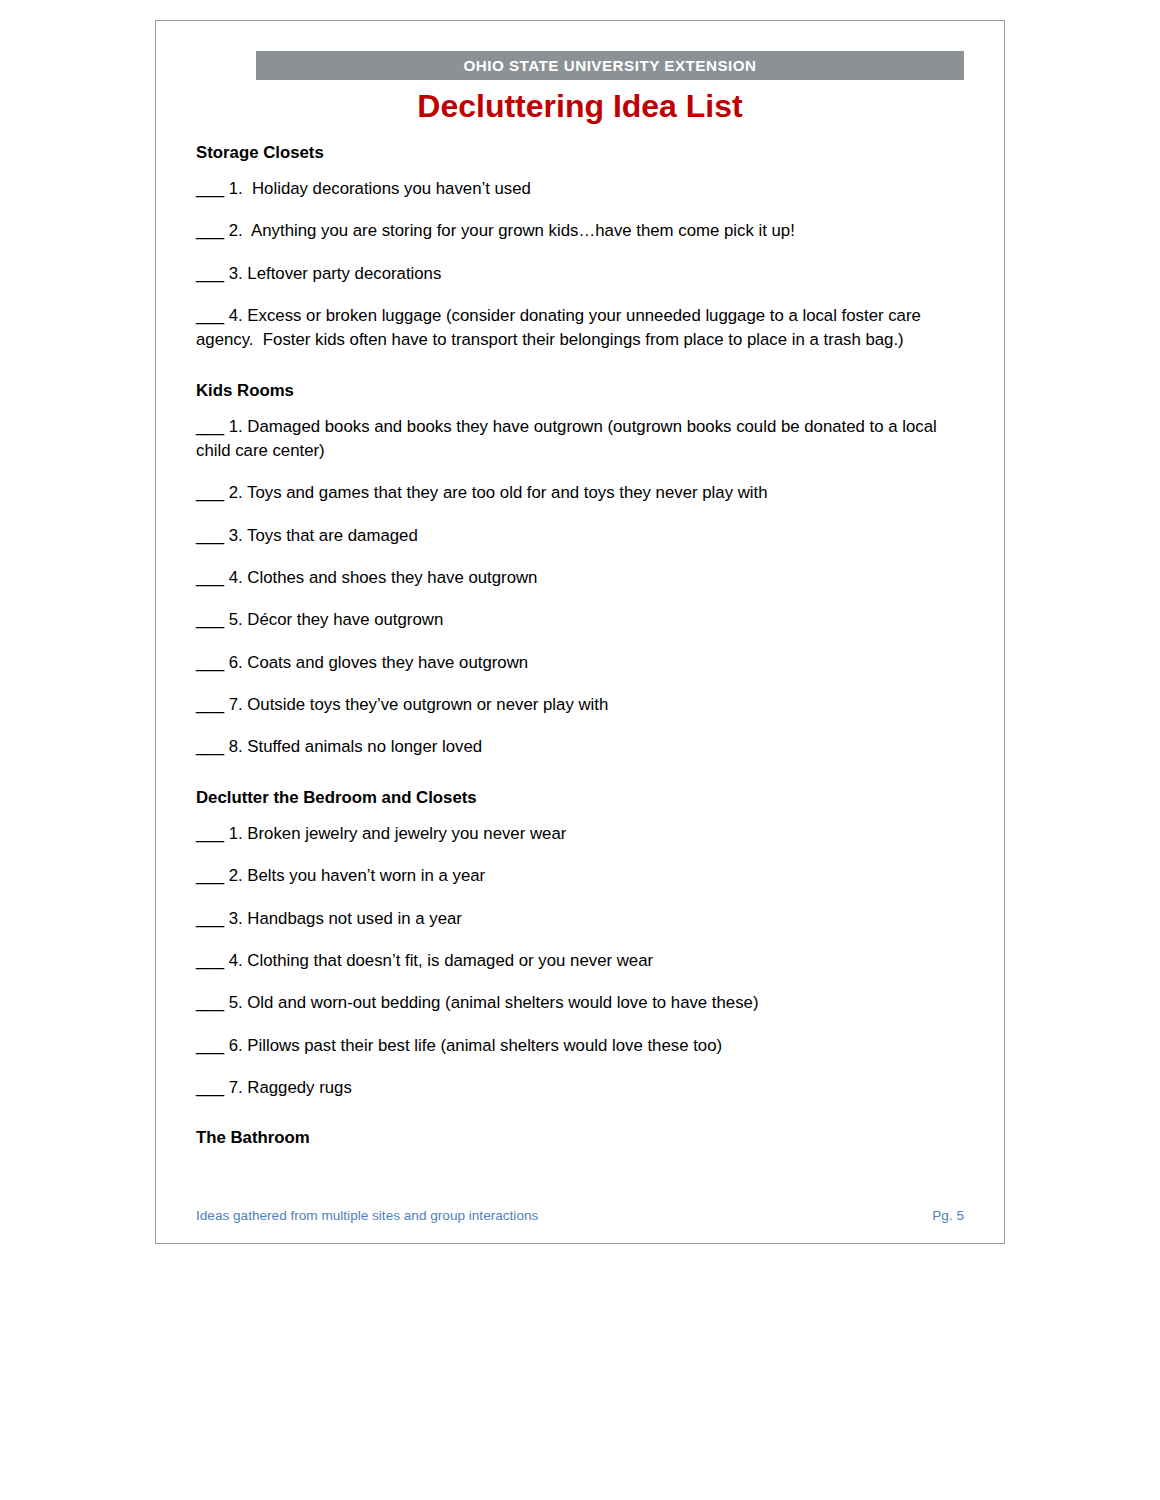OHIO STATE UNIVERSITY EXTENSION
Decluttering Idea List
Storage Closets
___ 1. Holiday decorations you haven’t used
___ 2. Anything you are storing for your grown kids…have them come pick it up!
___ 3. Leftover party decorations
___ 4. Excess or broken luggage (consider donating your unneeded luggage to a local foster care agency. Foster kids often have to transport their belongings from place to place in a trash bag.)
Kids Rooms
___ 1. Damaged books and books they have outgrown (outgrown books could be donated to a local child care center)
___ 2. Toys and games that they are too old for and toys they never play with
___ 3. Toys that are damaged
___ 4. Clothes and shoes they have outgrown
___ 5. Décor they have outgrown
___ 6. Coats and gloves they have outgrown
___ 7. Outside toys they’ve outgrown or never play with
___ 8. Stuffed animals no longer loved
Declutter the Bedroom and Closets
___ 1. Broken jewelry and jewelry you never wear
___ 2. Belts you haven’t worn in a year
___ 3. Handbags not used in a year
___ 4. Clothing that doesn’t fit, is damaged or you never wear
___ 5. Old and worn-out bedding (animal shelters would love to have these)
___ 6. Pillows past their best life (animal shelters would love these too)
___ 7. Raggedy rugs
The Bathroom
Ideas gathered from multiple sites and group interactions Pg. 5